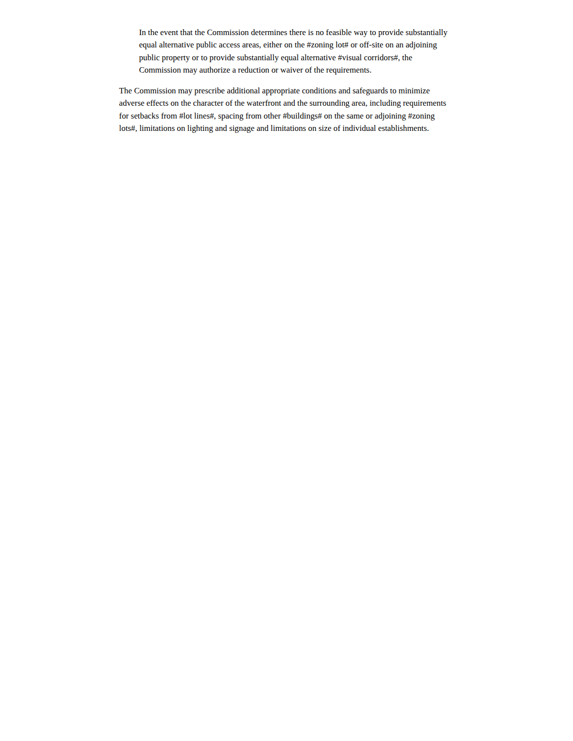In the event that the Commission determines there is no feasible way to provide substantially equal alternative public access areas, either on the #zoning lot# or off-site on an adjoining public property or to provide substantially equal alternative #visual corridors#, the Commission may authorize a reduction or waiver of the requirements.
The Commission may prescribe additional appropriate conditions and safeguards to minimize adverse effects on the character of the waterfront and the surrounding area, including requirements for setbacks from #lot lines#, spacing from other #buildings# on the same or adjoining #zoning lots#, limitations on lighting and signage and limitations on size of individual establishments.